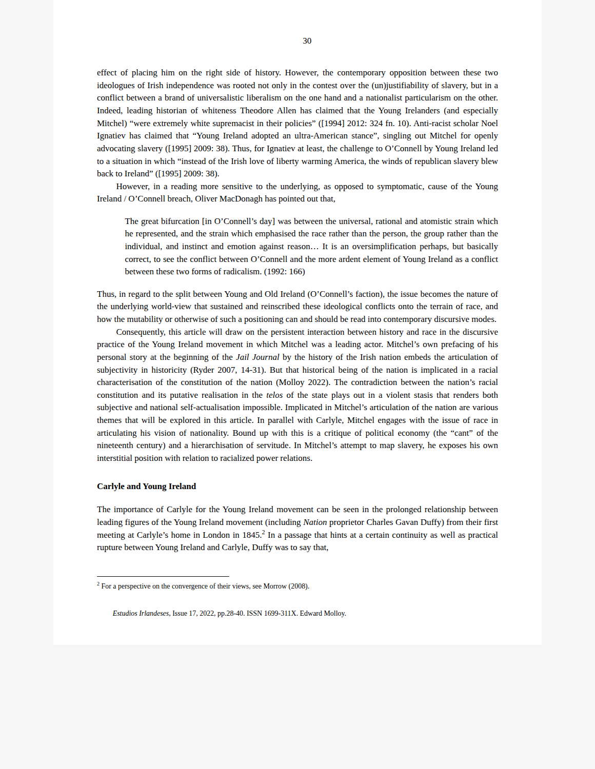30
effect of placing him on the right side of history. However, the contemporary opposition between these two ideologues of Irish independence was rooted not only in the contest over the (un)justifiability of slavery, but in a conflict between a brand of universalistic liberalism on the one hand and a nationalist particularism on the other. Indeed, leading historian of whiteness Theodore Allen has claimed that the Young Irelanders (and especially Mitchel) “were extremely white supremacist in their policies” ([1994] 2012: 324 fn. 10). Anti-racist scholar Noel Ignatiev has claimed that “Young Ireland adopted an ultra-American stance”, singling out Mitchel for openly advocating slavery ([1995] 2009: 38). Thus, for Ignatiev at least, the challenge to O’Connell by Young Ireland led to a situation in which “instead of the Irish love of liberty warming America, the winds of republican slavery blew back to Ireland” ([1995] 2009: 38).
However, in a reading more sensitive to the underlying, as opposed to symptomatic, cause of the Young Ireland / O’Connell breach, Oliver MacDonagh has pointed out that,
The great bifurcation [in O’Connell’s day] was between the universal, rational and atomistic strain which he represented, and the strain which emphasised the race rather than the person, the group rather than the individual, and instinct and emotion against reason… It is an oversimplification perhaps, but basically correct, to see the conflict between O’Connell and the more ardent element of Young Ireland as a conflict between these two forms of radicalism. (1992: 166)
Thus, in regard to the split between Young and Old Ireland (O’Connell’s faction), the issue becomes the nature of the underlying world-view that sustained and reinscribed these ideological conflicts onto the terrain of race, and how the mutability or otherwise of such a positioning can and should be read into contemporary discursive modes.
Consequently, this article will draw on the persistent interaction between history and race in the discursive practice of the Young Ireland movement in which Mitchel was a leading actor. Mitchel’s own prefacing of his personal story at the beginning of the Jail Journal by the history of the Irish nation embeds the articulation of subjectivity in historicity (Ryder 2007, 14-31). But that historical being of the nation is implicated in a racial characterisation of the constitution of the nation (Molloy 2022). The contradiction between the nation’s racial constitution and its putative realisation in the telos of the state plays out in a violent stasis that renders both subjective and national self-actualisation impossible. Implicated in Mitchel’s articulation of the nation are various themes that will be explored in this article. In parallel with Carlyle, Mitchel engages with the issue of race in articulating his vision of nationality. Bound up with this is a critique of political economy (the “cant” of the nineteenth century) and a hierarchisation of servitude. In Mitchel’s attempt to map slavery, he exposes his own interstitial position with relation to racialized power relations.
Carlyle and Young Ireland
The importance of Carlyle for the Young Ireland movement can be seen in the prolonged relationship between leading figures of the Young Ireland movement (including Nation proprietor Charles Gavan Duffy) from their first meeting at Carlyle’s home in London in 1845.2 In a passage that hints at a certain continuity as well as practical rupture between Young Ireland and Carlyle, Duffy was to say that,
2 For a perspective on the convergence of their views, see Morrow (2008).
Estudios Irlandeses, Issue 17, 2022, pp.28-40. ISSN 1699-311X. Edward Molloy.